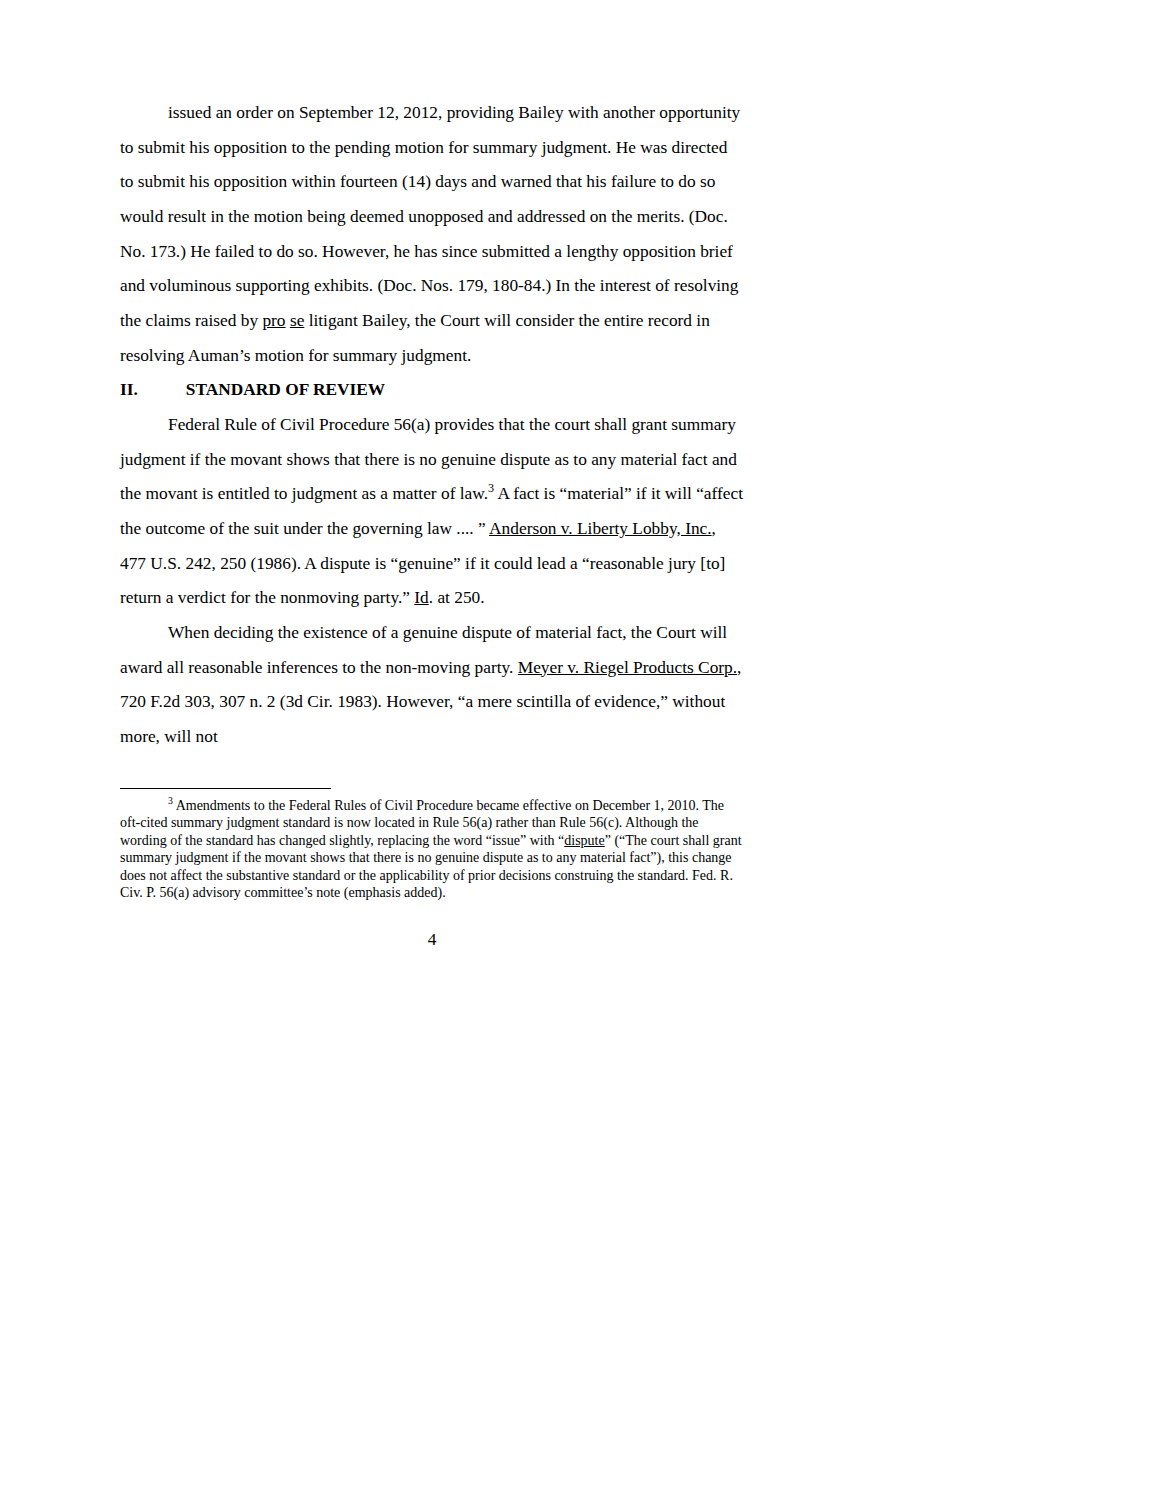issued an order on September 12, 2012, providing Bailey with another opportunity to submit his opposition to the pending motion for summary judgment. He was directed to submit his opposition within fourteen (14) days and warned that his failure to do so would result in the motion being deemed unopposed and addressed on the merits. (Doc. No. 173.) He failed to do so. However, he has since submitted a lengthy opposition brief and voluminous supporting exhibits. (Doc. Nos. 179, 180-84.) In the interest of resolving the claims raised by pro se litigant Bailey, the Court will consider the entire record in resolving Auman’s motion for summary judgment.
II.
STANDARD OF REVIEW
Federal Rule of Civil Procedure 56(a) provides that the court shall grant summary judgment if the movant shows that there is no genuine dispute as to any material fact and the movant is entitled to judgment as a matter of law.3 A fact is “material” if it will “affect the outcome of the suit under the governing law .... ” Anderson v. Liberty Lobby, Inc., 477 U.S. 242, 250 (1986). A dispute is “genuine” if it could lead a “reasonable jury [to] return a verdict for the nonmoving party.” Id. at 250.
When deciding the existence of a genuine dispute of material fact, the Court will award all reasonable inferences to the non-moving party. Meyer v. Riegel Products Corp., 720 F.2d 303, 307 n. 2 (3d Cir. 1983). However, “a mere scintilla of evidence,” without more, will not
3 Amendments to the Federal Rules of Civil Procedure became effective on December 1, 2010. The oft-cited summary judgment standard is now located in Rule 56(a) rather than Rule 56(c). Although the wording of the standard has changed slightly, replacing the word “issue” with “dispute” (“The court shall grant summary judgment if the movant shows that there is no genuine dispute as to any material fact”), this change does not affect the substantive standard or the applicability of prior decisions construing the standard. Fed. R. Civ. P. 56(a) advisory committee’s note (emphasis added).
4